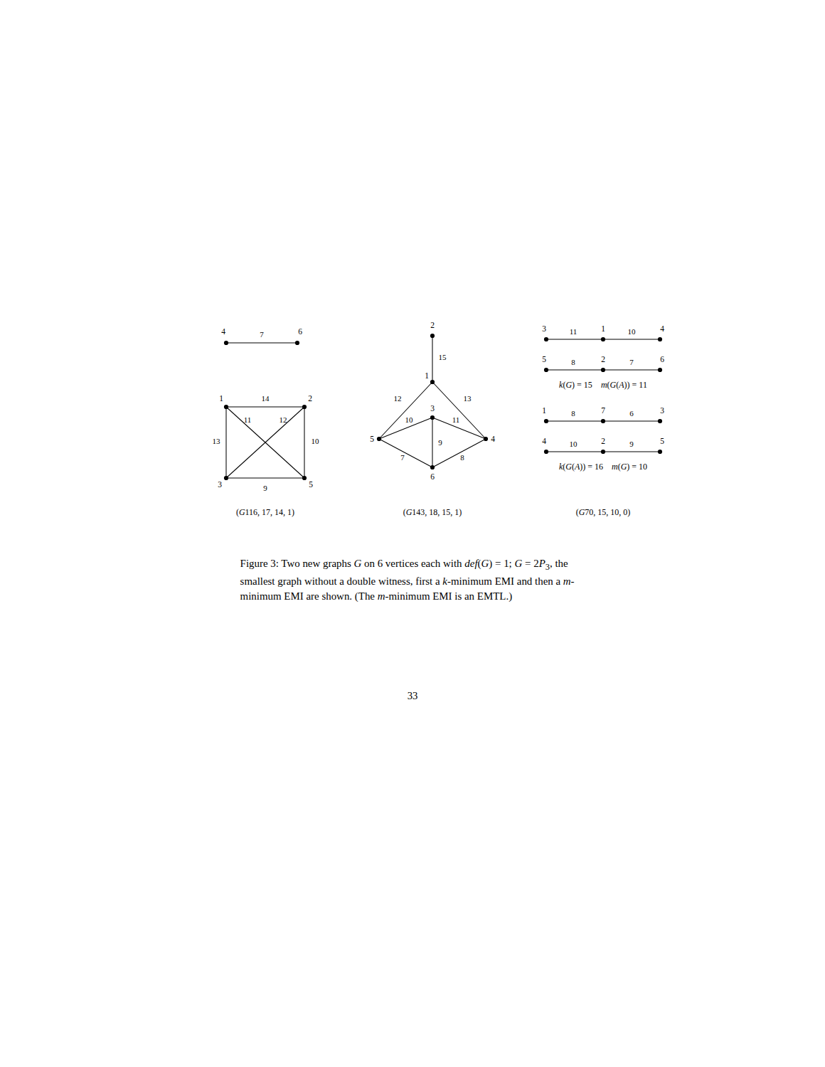4 6 7 1 2 3 5 14 13 10 9 11 12 (G116, 17, 14, 1) 2 1 5 4 3 6 15 12 13 10 11 9 7 8 (G143, 18, 15, 1) 3 1 4 11 10 5 2 6 8 7 k(G) = 15 m(G(A)) = 11 1 7 3 8 6 4 2 5 10 9 k(G(A)) = 16 m(G) = 10 (G70, 15, 10, 0)
Figure 3: Two new graphs G on 6 vertices each with def(G) = 1; G = 2P3, the smallest graph without a double witness, first a k-minimum EMI and then a m-minimum EMI are shown. (The m-minimum EMI is an EMTL.)
33